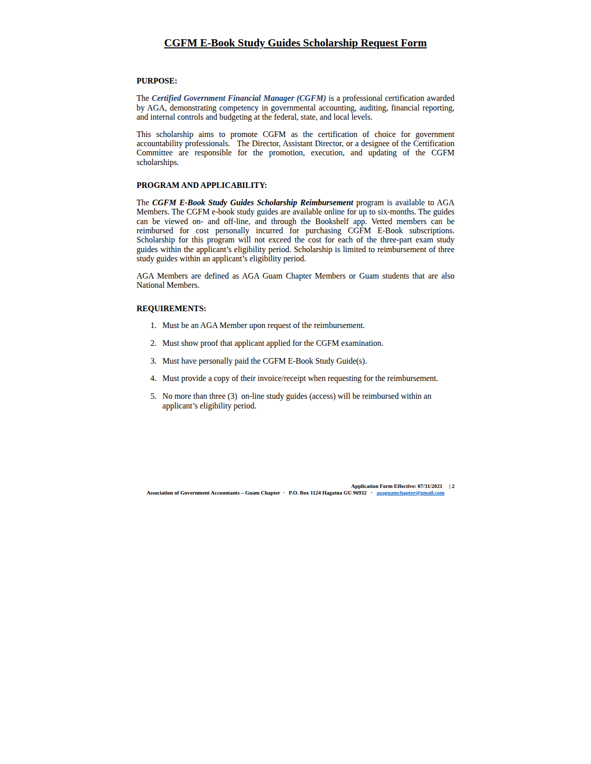CGFM E-Book Study Guides Scholarship Request Form
Purpose:
The Certified Government Financial Manager (CGFM) is a professional certification awarded by AGA, demonstrating competency in governmental accounting, auditing, financial reporting, and internal controls and budgeting at the federal, state, and local levels.
This scholarship aims to promote CGFM as the certification of choice for government accountability professionals. The Director, Assistant Director, or a designee of the Certification Committee are responsible for the promotion, execution, and updating of the CGFM scholarships.
Program and Applicability:
The CGFM E-Book Study Guides Scholarship Reimbursement program is available to AGA Members. The CGFM e-book study guides are available online for up to six-months. The guides can be viewed on- and off-line, and through the Bookshelf app. Vetted members can be reimbursed for cost personally incurred for purchasing CGFM E-Book subscriptions. Scholarship for this program will not exceed the cost for each of the three-part exam study guides within the applicant’s eligibility period. Scholarship is limited to reimbursement of three study guides within an applicant’s eligibility period.
AGA Members are defined as AGA Guam Chapter Members or Guam students that are also National Members.
Requirements:
Must be an AGA Member upon request of the reimbursement.
Must show proof that applicant applied for the CGFM examination.
Must have personally paid the CGFM E-Book Study Guide(s).
Must provide a copy of their invoice/receipt when requesting for the reimbursement.
No more than three (3) on-line study guides (access) will be reimbursed within an applicant’s eligibility period.
Application Form Effective: 07/31/2021 | 2
Association of Government Accountants – Guam Chapter · P.O. Box 1124 Hagatna GU 96932 · agaguamchapter@gmail.com